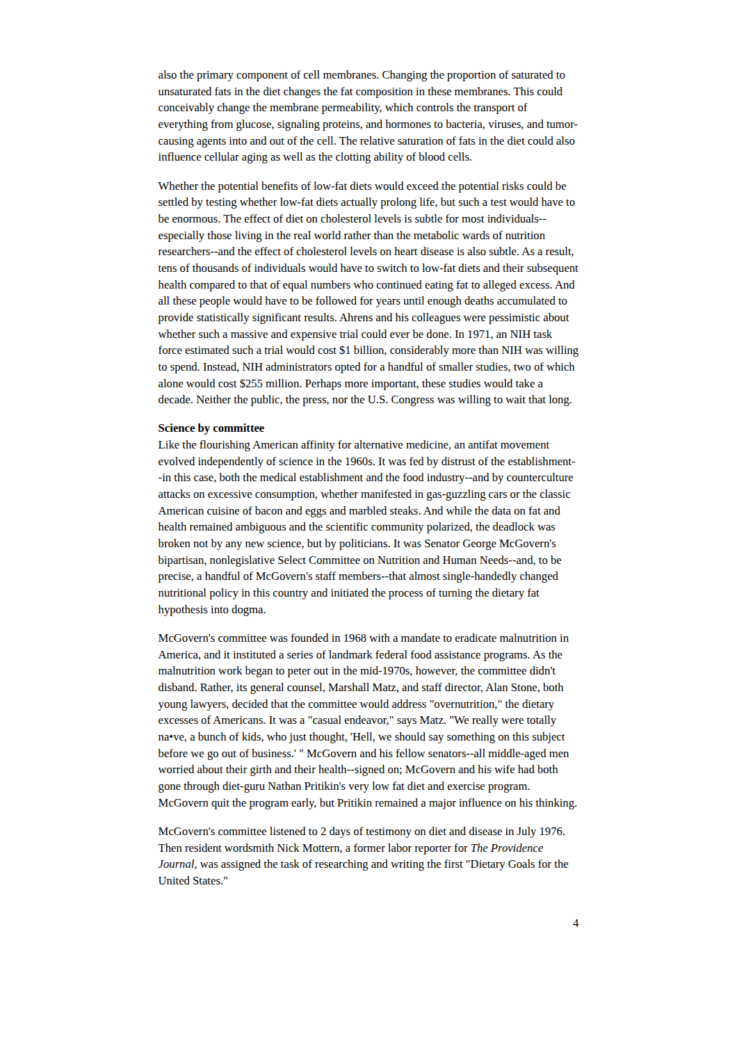also the primary component of cell membranes. Changing the proportion of saturated to unsaturated fats in the diet changes the fat composition in these membranes. This could conceivably change the membrane permeability, which controls the transport of everything from glucose, signaling proteins, and hormones to bacteria, viruses, and tumor-causing agents into and out of the cell. The relative saturation of fats in the diet could also influence cellular aging as well as the clotting ability of blood cells.
Whether the potential benefits of low-fat diets would exceed the potential risks could be settled by testing whether low-fat diets actually prolong life, but such a test would have to be enormous. The effect of diet on cholesterol levels is subtle for most individuals--especially those living in the real world rather than the metabolic wards of nutrition researchers--and the effect of cholesterol levels on heart disease is also subtle. As a result, tens of thousands of individuals would have to switch to low-fat diets and their subsequent health compared to that of equal numbers who continued eating fat to alleged excess. And all these people would have to be followed for years until enough deaths accumulated to provide statistically significant results. Ahrens and his colleagues were pessimistic about whether such a massive and expensive trial could ever be done. In 1971, an NIH task force estimated such a trial would cost $1 billion, considerably more than NIH was willing to spend. Instead, NIH administrators opted for a handful of smaller studies, two of which alone would cost $255 million. Perhaps more important, these studies would take a decade. Neither the public, the press, nor the U.S. Congress was willing to wait that long.
Science by committee
Like the flourishing American affinity for alternative medicine, an antifat movement evolved independently of science in the 1960s. It was fed by distrust of the establishment--in this case, both the medical establishment and the food industry--and by counterculture attacks on excessive consumption, whether manifested in gas-guzzling cars or the classic American cuisine of bacon and eggs and marbled steaks. And while the data on fat and health remained ambiguous and the scientific community polarized, the deadlock was broken not by any new science, but by politicians. It was Senator George McGovern's bipartisan, nonlegislative Select Committee on Nutrition and Human Needs--and, to be precise, a handful of McGovern's staff members--that almost single-handedly changed nutritional policy in this country and initiated the process of turning the dietary fat hypothesis into dogma.
McGovern's committee was founded in 1968 with a mandate to eradicate malnutrition in America, and it instituted a series of landmark federal food assistance programs. As the malnutrition work began to peter out in the mid-1970s, however, the committee didn't disband. Rather, its general counsel, Marshall Matz, and staff director, Alan Stone, both young lawyers, decided that the committee would address "overnutrition," the dietary excesses of Americans. It was a "casual endeavor," says Matz. "We really were totally na•ve, a bunch of kids, who just thought, 'Hell, we should say something on this subject before we go out of business.' " McGovern and his fellow senators--all middle-aged men worried about their girth and their health--signed on; McGovern and his wife had both gone through diet-guru Nathan Pritikin's very low fat diet and exercise program. McGovern quit the program early, but Pritikin remained a major influence on his thinking.
McGovern's committee listened to 2 days of testimony on diet and disease in July 1976. Then resident wordsmith Nick Mottern, a former labor reporter for The Providence Journal, was assigned the task of researching and writing the first "Dietary Goals for the United States."
4